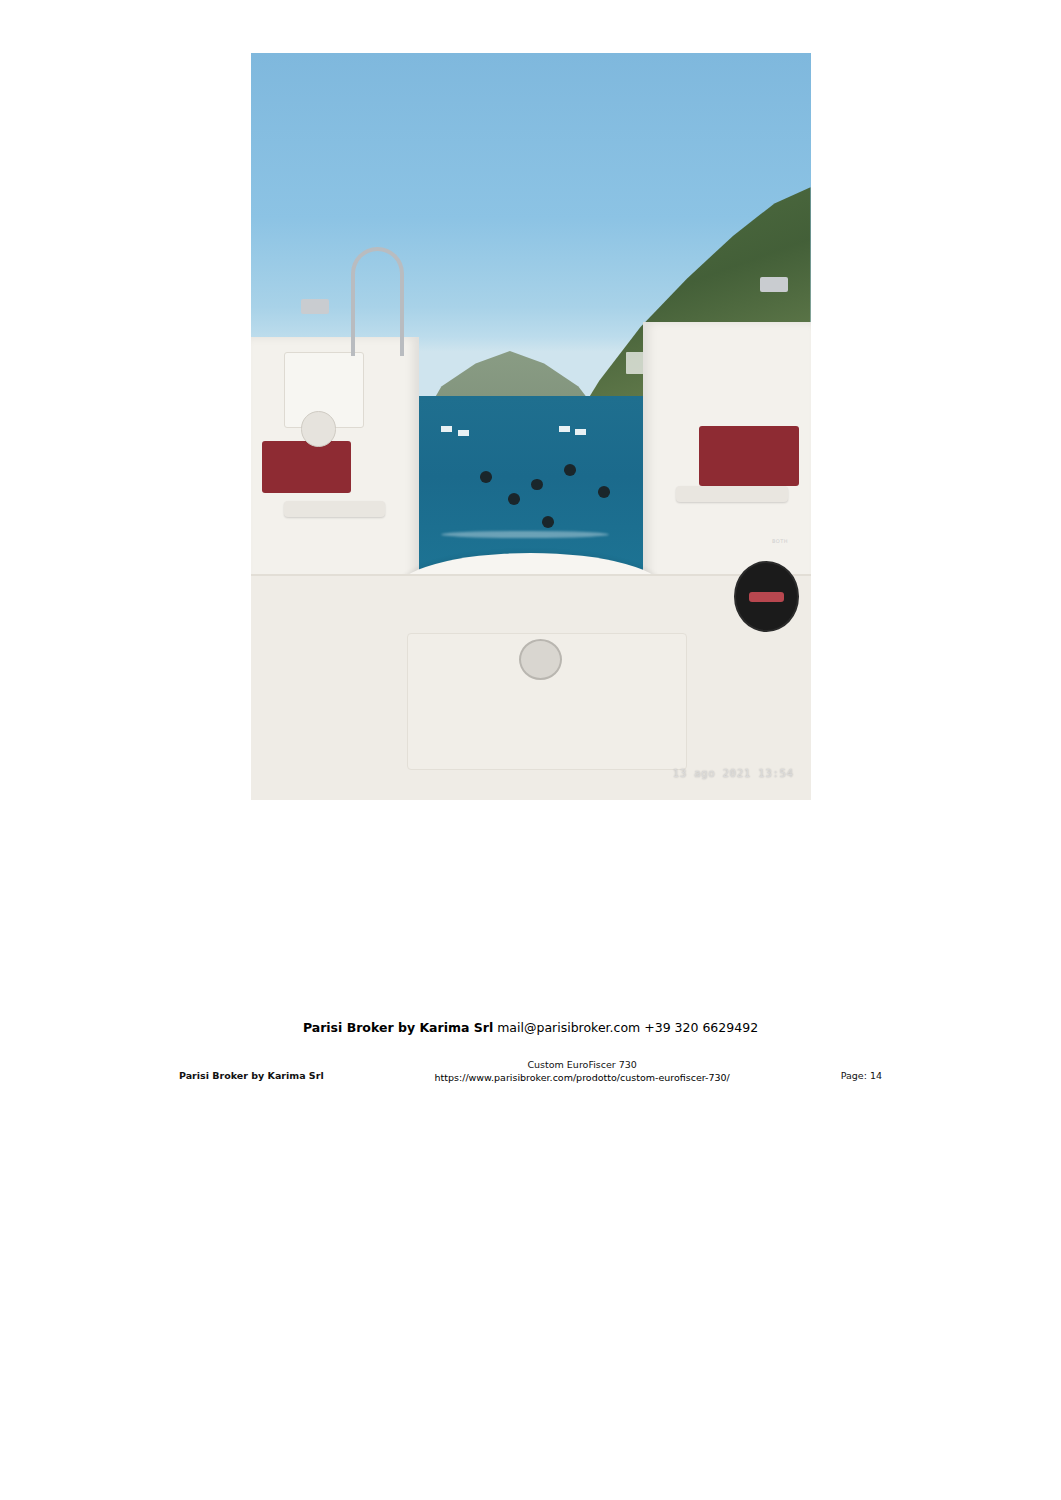BOTH
13 ago 2021 13:54
Parisi Broker by Karima Srl mail@parisibroker.com +39 320 6629492
Parisi Broker by Karima Srl
Custom EuroFiscer 730 https://www.parisibroker.com/prodotto/custom-eurofiscer-730/
Page: 14